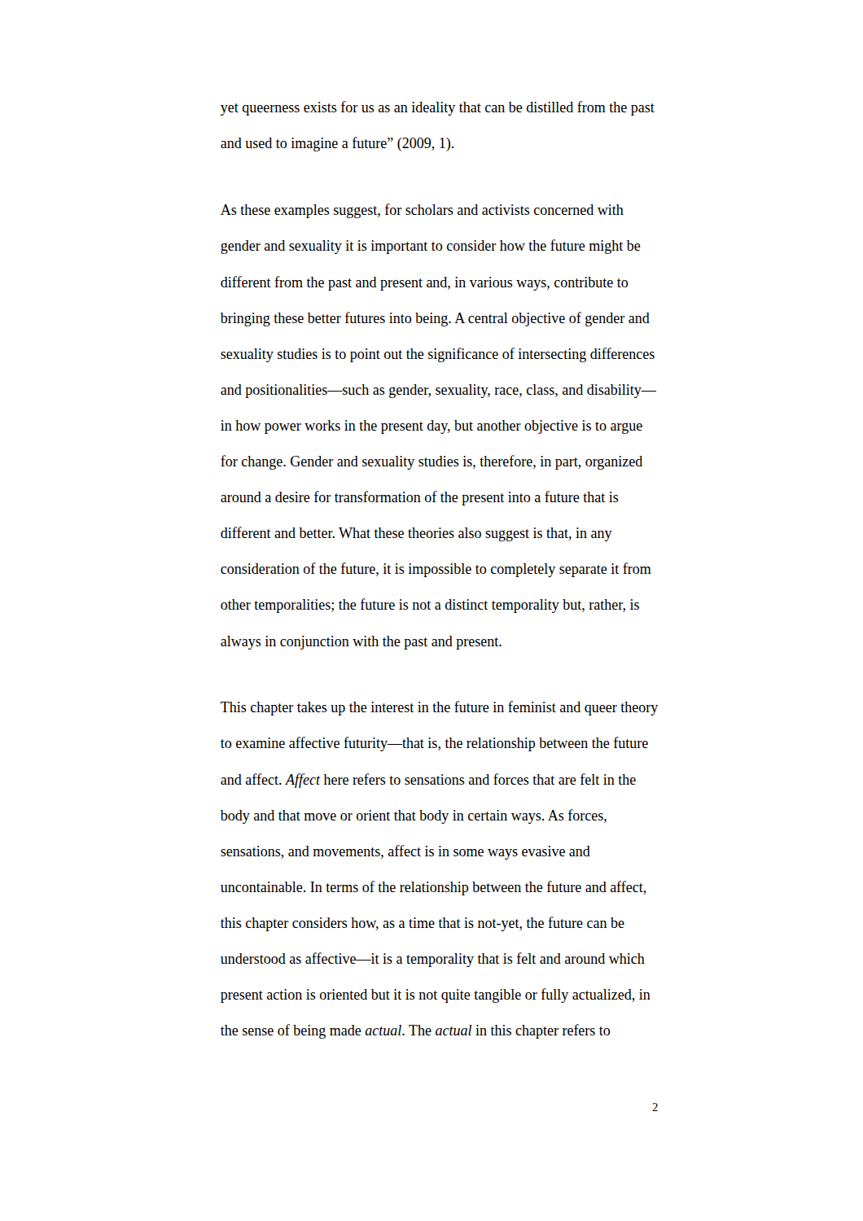yet queerness exists for us as an ideality that can be distilled from the past and used to imagine a future” (2009, 1).
As these examples suggest, for scholars and activists concerned with gender and sexuality it is important to consider how the future might be different from the past and present and, in various ways, contribute to bringing these better futures into being. A central objective of gender and sexuality studies is to point out the significance of intersecting differences and positionalities—such as gender, sexuality, race, class, and disability—in how power works in the present day, but another objective is to argue for change. Gender and sexuality studies is, therefore, in part, organized around a desire for transformation of the present into a future that is different and better. What these theories also suggest is that, in any consideration of the future, it is impossible to completely separate it from other temporalities; the future is not a distinct temporality but, rather, is always in conjunction with the past and present.
This chapter takes up the interest in the future in feminist and queer theory to examine affective futurity—that is, the relationship between the future and affect. Affect here refers to sensations and forces that are felt in the body and that move or orient that body in certain ways. As forces, sensations, and movements, affect is in some ways evasive and uncontainable. In terms of the relationship between the future and affect, this chapter considers how, as a time that is not-yet, the future can be understood as affective—it is a temporality that is felt and around which present action is oriented but it is not quite tangible or fully actualized, in the sense of being made actual. The actual in this chapter refers to
2